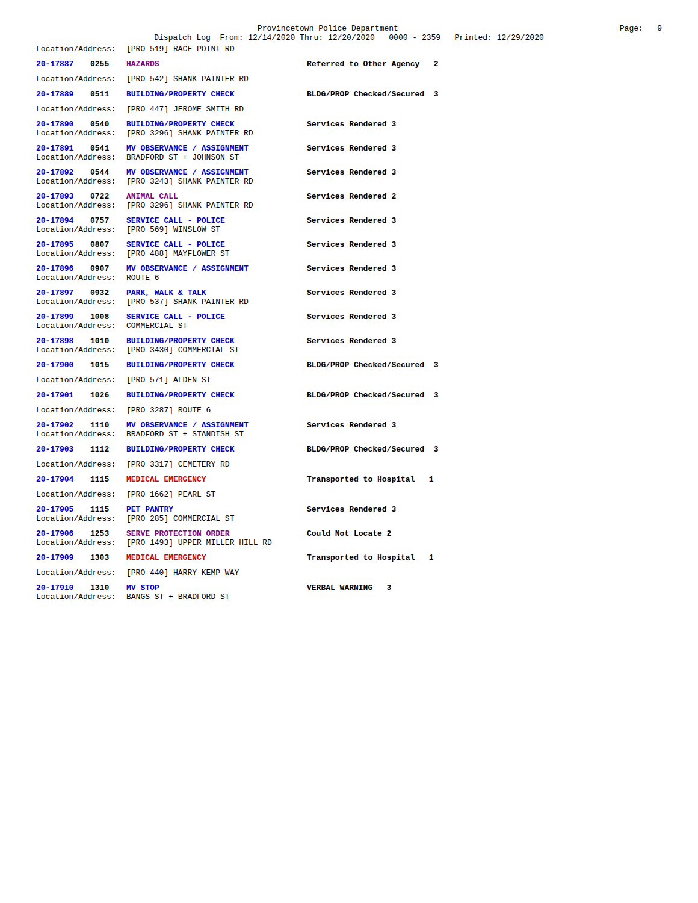Provincetown Police DepartmentPage: 9
Dispatch Log From: 12/14/2020 Thru: 12/20/2020 0000 - 2359 Printed: 12/29/2020
Location/Address:[PRO 519] RACE POINT RD
| 20-17887 | 0255 | HAZARDS | Referred to Other Agency 2 |
Location/Address:[PRO 542] SHANK PAINTER RD
| 20-17889 | 0511 | BUILDING/PROPERTY CHECK | BLDG/PROP Checked/Secured 3 |
Location/Address:[PRO 447] JEROME SMITH RD
| 20-17890 | 0540 | BUILDING/PROPERTY CHECK | Services Rendered 3 |
Location/Address:[PRO 3296] SHANK PAINTER RD
| 20-17891 | 0541 | MV OBSERVANCE / ASSIGNMENT | Services Rendered 3 |
Location/Address: BRADFORD ST + JOHNSON ST
| 20-17892 | 0544 | MV OBSERVANCE / ASSIGNMENT | Services Rendered 3 |
Location/Address:[PRO 3243] SHANK PAINTER RD
| 20-17893 | 0722 | ANIMAL CALL | Services Rendered 2 |
Location/Address:[PRO 3296] SHANK PAINTER RD
| 20-17894 | 0757 | SERVICE CALL - POLICE | Services Rendered 3 |
Location/Address:[PRO 569] WINSLOW ST
| 20-17895 | 0807 | SERVICE CALL - POLICE | Services Rendered 3 |
Location/Address:[PRO 488] MAYFLOWER ST
| 20-17896 | 0907 | MV OBSERVANCE / ASSIGNMENT | Services Rendered 3 |
Location/Address: ROUTE 6
| 20-17897 | 0932 | PARK, WALK & TALK | Services Rendered 3 |
Location/Address:[PRO 537] SHANK PAINTER RD
| 20-17899 | 1008 | SERVICE CALL - POLICE | Services Rendered 3 |
Location/Address: COMMERCIAL ST
| 20-17898 | 1010 | BUILDING/PROPERTY CHECK | Services Rendered 3 |
Location/Address:[PRO 3430] COMMERCIAL ST
| 20-17900 | 1015 | BUILDING/PROPERTY CHECK | BLDG/PROP Checked/Secured 3 |
Location/Address:[PRO 571] ALDEN ST
| 20-17901 | 1026 | BUILDING/PROPERTY CHECK | BLDG/PROP Checked/Secured 3 |
Location/Address:[PRO 3287] ROUTE 6
| 20-17902 | 1110 | MV OBSERVANCE / ASSIGNMENT | Services Rendered 3 |
Location/Address: BRADFORD ST + STANDISH ST
| 20-17903 | 1112 | BUILDING/PROPERTY CHECK | BLDG/PROP Checked/Secured 3 |
Location/Address:[PRO 3317] CEMETERY RD
| 20-17904 | 1115 | MEDICAL EMERGENCY | Transported to Hospital 1 |
Location/Address:[PRO 1662] PEARL ST
| 20-17905 | 1115 | PET PANTRY | Services Rendered 3 |
Location/Address:[PRO 285] COMMERCIAL ST
| 20-17906 | 1253 | SERVE PROTECTION ORDER | Could Not Locate 2 |
Location/Address:[PRO 1493] UPPER MILLER HILL RD
| 20-17909 | 1303 | MEDICAL EMERGENCY | Transported to Hospital 1 |
Location/Address:[PRO 440] HARRY KEMP WAY
| 20-17910 | 1310 | MV STOP | VERBAL WARNING 3 |
Location/Address: BANGS ST + BRADFORD ST